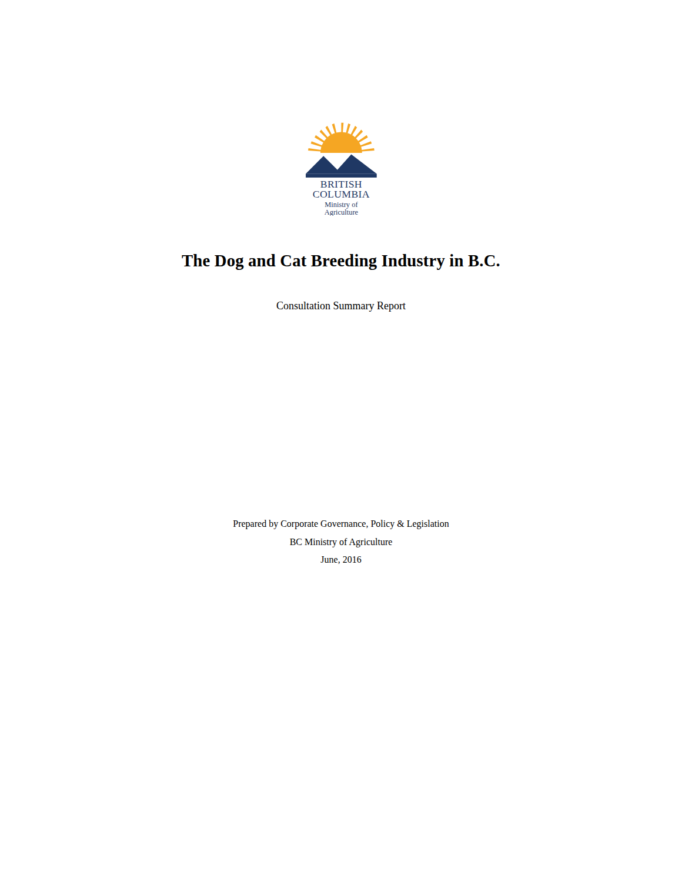BRITISH COLUMBIA Ministry of Agriculture
The Dog and Cat Breeding Industry in B.C.
Consultation Summary Report
Prepared by Corporate Governance, Policy & Legislation
BC Ministry of Agriculture
June, 2016